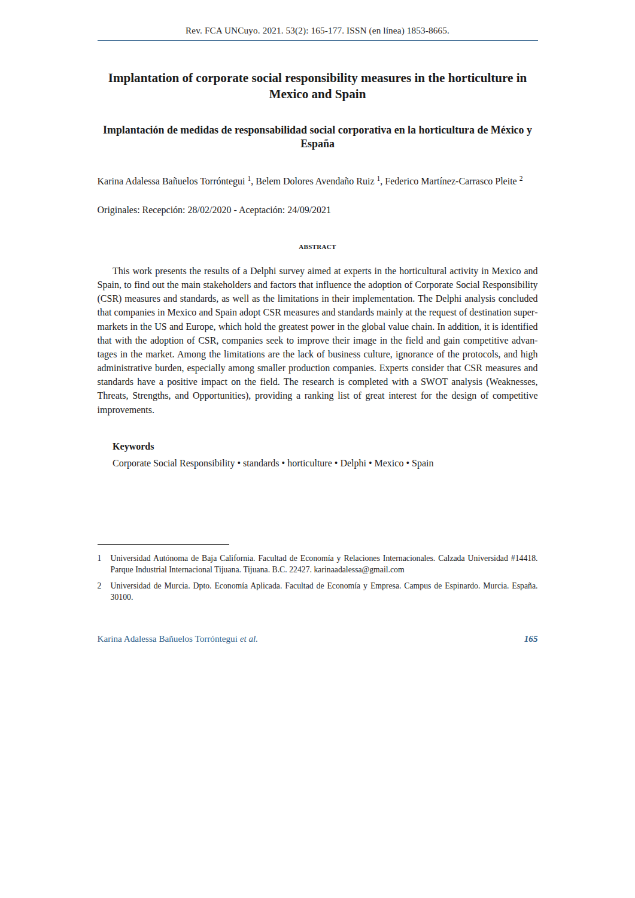Rev. FCA UNCuyo. 2021. 53(2): 165-177. ISSN (en línea) 1853-8665.
Implantation of corporate social responsibility measures in the horticulture in Mexico and Spain
Implantación de medidas de responsabilidad social corporativa en la horticultura de México y España
Karina Adalessa Bañuelos Torróntegui 1, Belem Dolores Avendaño Ruiz 1, Federico Martínez-Carrasco Pleite 2
Originales: Recepción: 28/02/2020 - Aceptación: 24/09/2021
Abstract
This work presents the results of a Delphi survey aimed at experts in the horticultural activity in Mexico and Spain, to find out the main stakeholders and factors that influence the adoption of Corporate Social Responsibility (CSR) measures and standards, as well as the limitations in their implementation. The Delphi analysis concluded that companies in Mexico and Spain adopt CSR measures and standards mainly at the request of destination supermarkets in the US and Europe, which hold the greatest power in the global value chain. In addition, it is identified that with the adoption of CSR, companies seek to improve their image in the field and gain competitive advantages in the market. Among the limitations are the lack of business culture, ignorance of the protocols, and high administrative burden, especially among smaller production companies. Experts consider that CSR measures and standards have a positive impact on the field. The research is completed with a SWOT analysis (Weaknesses, Threats, Strengths, and Opportunities), providing a ranking list of great interest for the design of competitive improvements.
Keywords
Corporate Social Responsibility • standards • horticulture • Delphi • Mexico • Spain
Universidad Autónoma de Baja California. Facultad de Economía y Relaciones Internacionales. Calzada Universidad #14418. Parque Industrial Internacional Tijuana. Tijuana. B.C. 22427. karinaadalessa@gmail.com
Universidad de Murcia. Dpto. Economía Aplicada. Facultad de Economía y Empresa. Campus de Espinardo. Murcia. España. 30100.
Karina Adalessa Bañuelos Torróntegui et al. 165